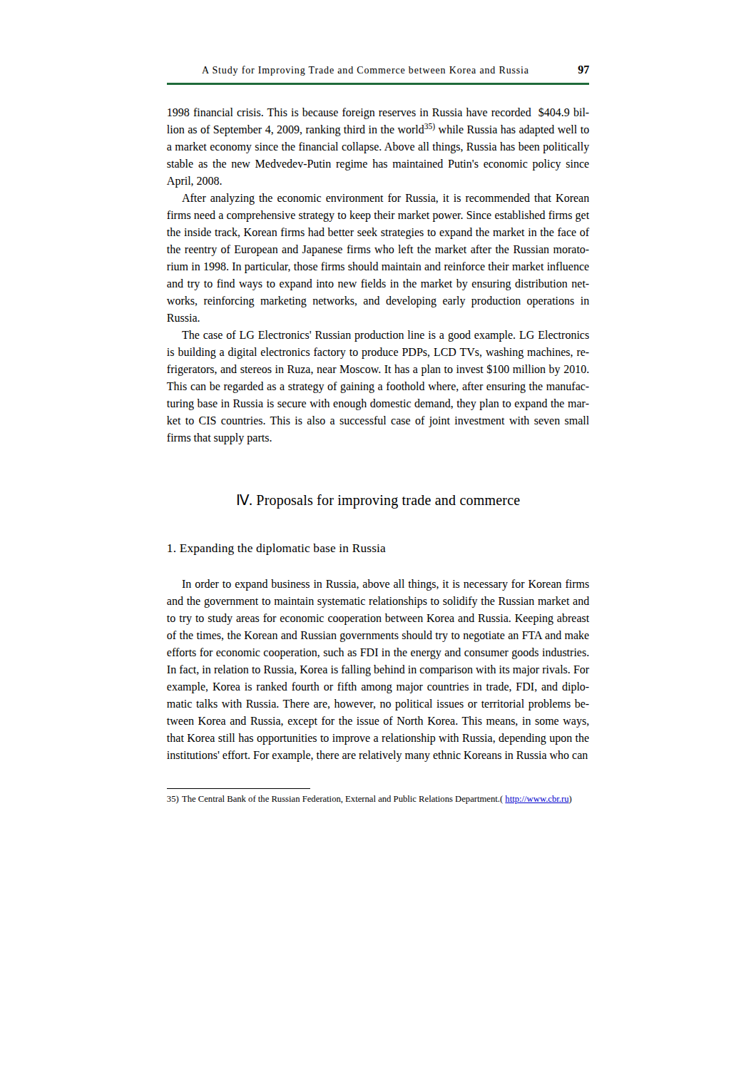A Study for Improving Trade and Commerce between Korea and Russia
97
1998 financial crisis. This is because foreign reserves in Russia have recorded $404.9 billion as of September 4, 2009, ranking third in the world35) while Russia has adapted well to a market economy since the financial collapse. Above all things, Russia has been politically stable as the new Medvedev-Putin regime has maintained Putin's economic policy since April, 2008.
After analyzing the economic environment for Russia, it is recommended that Korean firms need a comprehensive strategy to keep their market power. Since established firms get the inside track, Korean firms had better seek strategies to expand the market in the face of the reentry of European and Japanese firms who left the market after the Russian moratorium in 1998. In particular, those firms should maintain and reinforce their market influence and try to find ways to expand into new fields in the market by ensuring distribution networks, reinforcing marketing networks, and developing early production operations in Russia.
The case of LG Electronics' Russian production line is a good example. LG Electronics is building a digital electronics factory to produce PDPs, LCD TVs, washing machines, refrigerators, and stereos in Ruza, near Moscow. It has a plan to invest $100 million by 2010. This can be regarded as a strategy of gaining a foothold where, after ensuring the manufacturing base in Russia is secure with enough domestic demand, they plan to expand the market to CIS countries. This is also a successful case of joint investment with seven small firms that supply parts.
Ⅳ. Proposals for improving trade and commerce
1. Expanding the diplomatic base in Russia
In order to expand business in Russia, above all things, it is necessary for Korean firms and the government to maintain systematic relationships to solidify the Russian market and to try to study areas for economic cooperation between Korea and Russia. Keeping abreast of the times, the Korean and Russian governments should try to negotiate an FTA and make efforts for economic cooperation, such as FDI in the energy and consumer goods industries. In fact, in relation to Russia, Korea is falling behind in comparison with its major rivals. For example, Korea is ranked fourth or fifth among major countries in trade, FDI, and diplomatic talks with Russia. There are, however, no political issues or territorial problems between Korea and Russia, except for the issue of North Korea. This means, in some ways, that Korea still has opportunities to improve a relationship with Russia, depending upon the institutions' effort. For example, there are relatively many ethnic Koreans in Russia who can
35) The Central Bank of the Russian Federation, External and Public Relations Department.( http://www.cbr.ru)